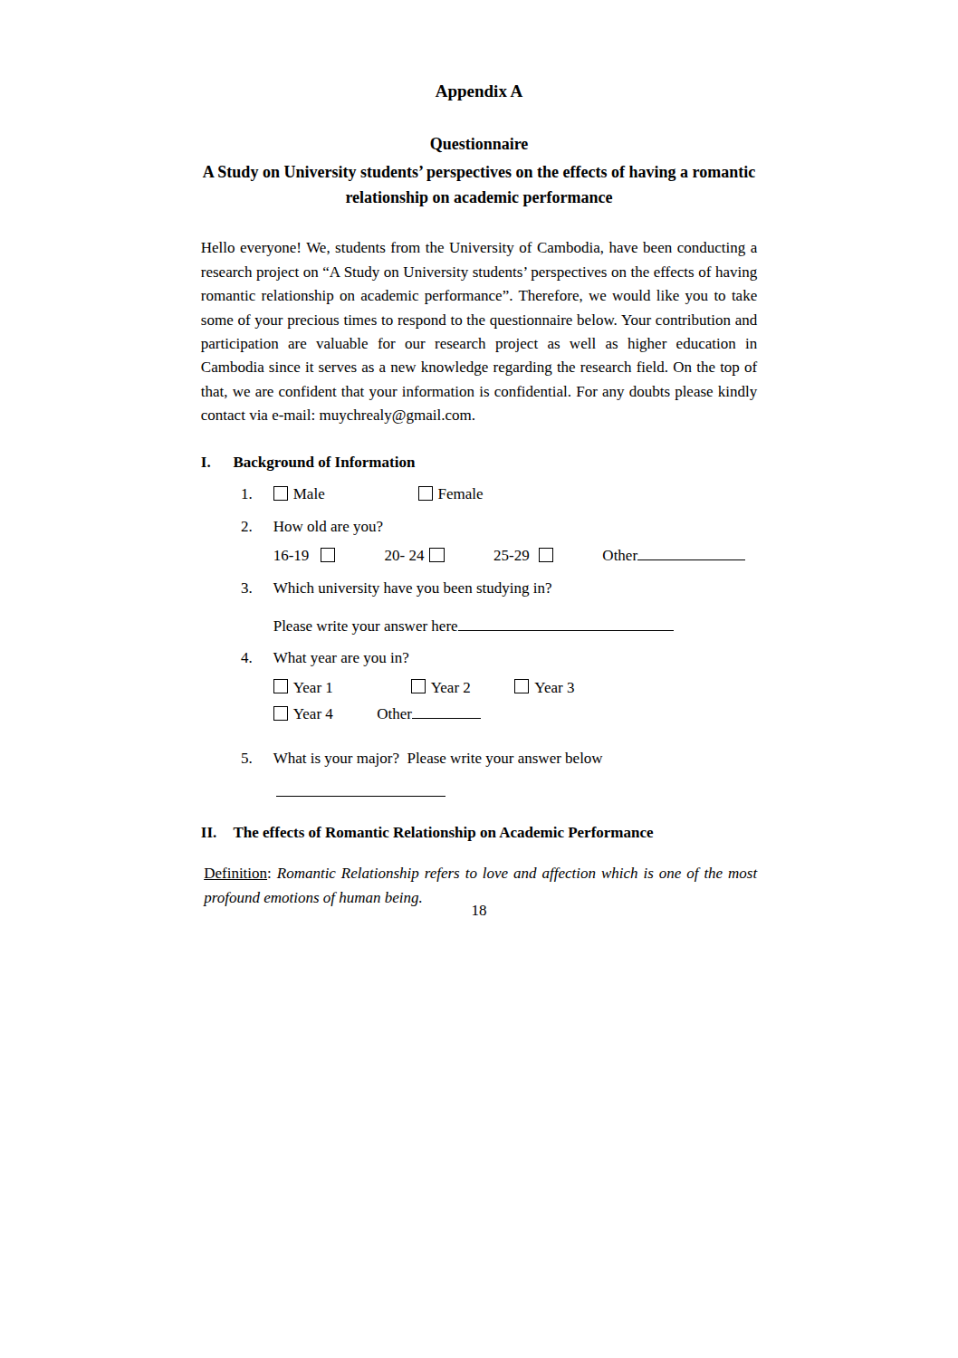Appendix A
Questionnaire
A Study on University students’ perspectives on the effects of having a romantic relationship on academic performance
Hello everyone! We, students from the University of Cambodia, have been conducting a research project on “A Study on University students’ perspectives on the effects of having romantic relationship on academic performance”. Therefore, we would like you to take some of your precious times to respond to the questionnaire below. Your contribution and participation are valuable for our research project as well as higher education in Cambodia since it serves as a new knowledge regarding the research field. On the top of that, we are confident that your information is confidential. For any doubts please kindly contact via e-mail: muychrealy@gmail.com.
I. Background of Information
Male Female
How old are you?
16-19 20- 24 25-29 Other
Which university have you been studying in?
Please write your answer here
What year are you in?
Year 1 Year 2 Year 3
Year 4 Other
What is your major? Please write your answer below
II. The effects of Romantic Relationship on Academic Performance
Definition: Romantic Relationship refers to love and affection which is one of the most profound emotions of human being.
18